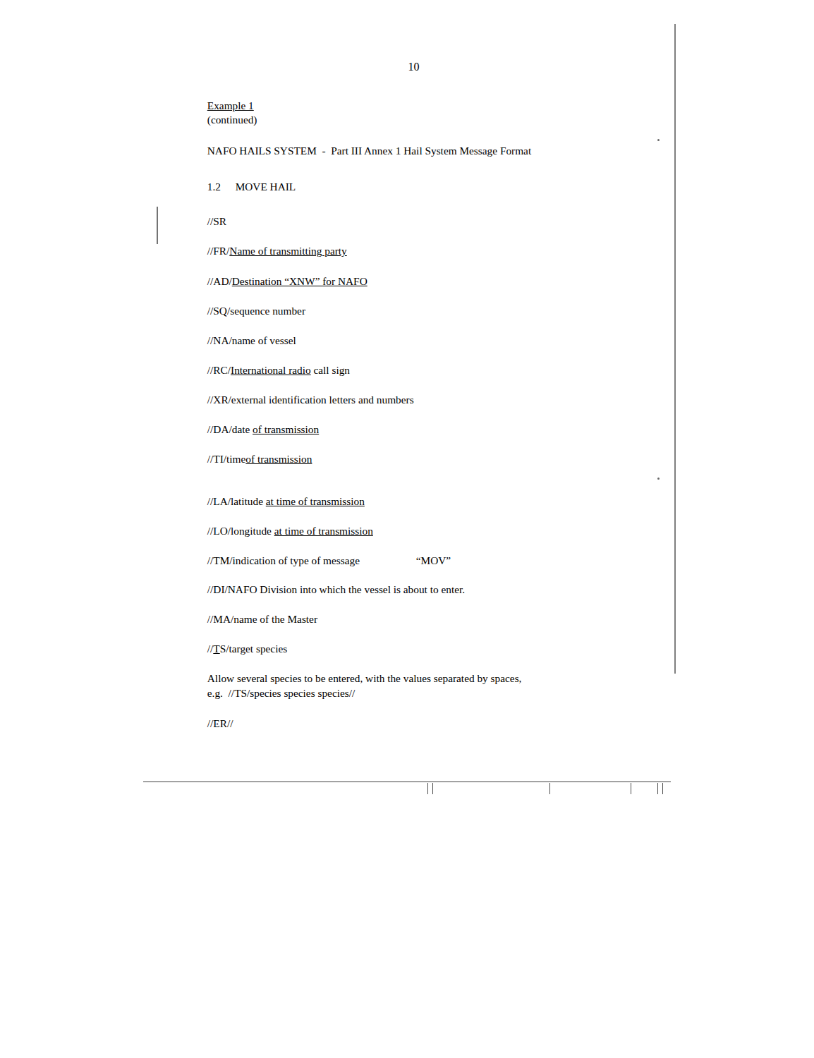10
Example 1
(continued)
NAFO HAILS SYSTEM - Part III Annex 1 Hail System Message Format
1.2 MOVE HAIL
//SR
//FR/Name of transmitting party
//AD/Destination “XNW” for NAFO
//SQ/sequence number
//NA/name of vessel
//RC/International radio call sign
//XR/external identification letters and numbers
//DA/date of transmission
//TI/timeof transmission
//LA/latitude at time of transmission
//LO/longitude at time of transmission
//TM/indication of type of message“MOV”
//DI/NAFO Division into which the vessel is about to enter.
//MA/name of the Master
//TS/target species
Allow several species to be entered, with the values separated by spaces,
e.g. //TS/species species species//
//ER//